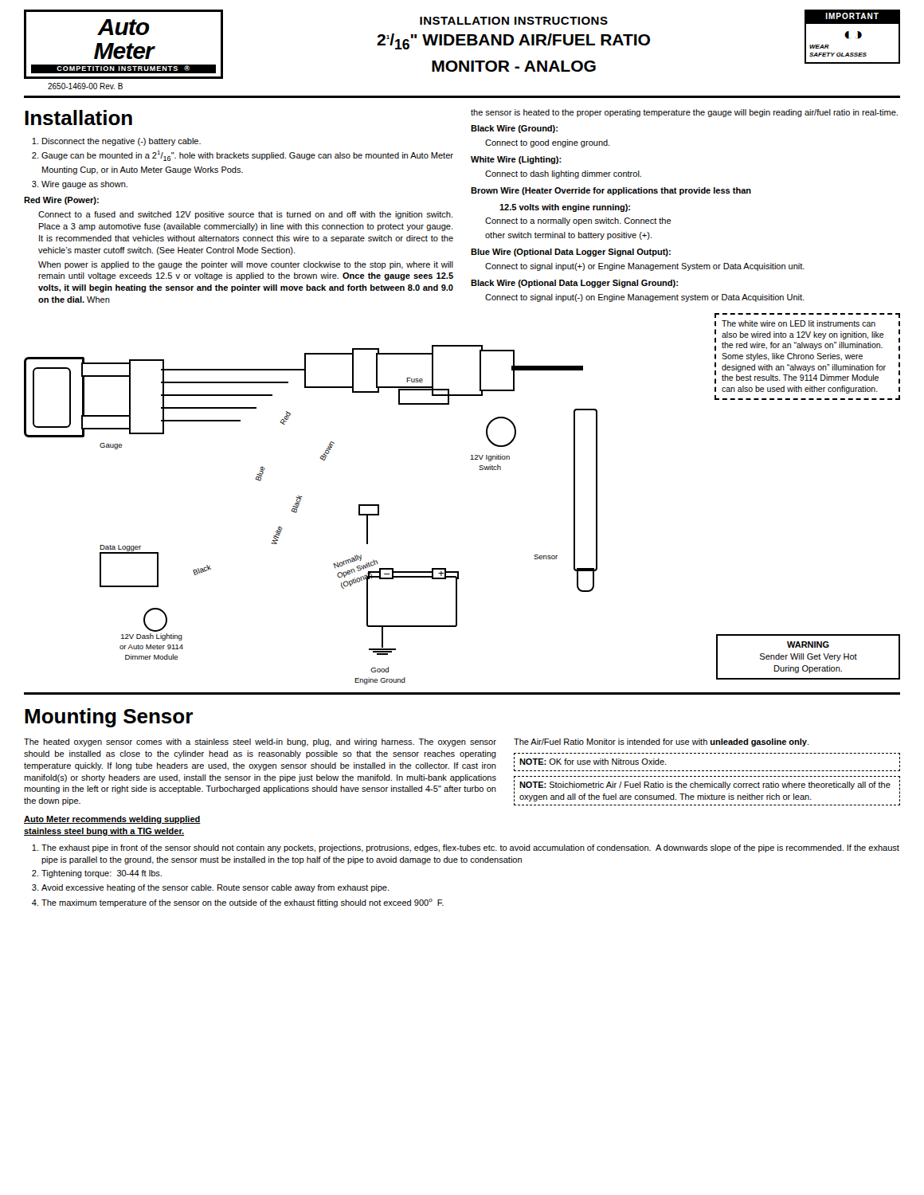Auto
Meter
COMPETITION INSTRUMENTS ®
2650-1469-00 Rev. B
INSTALLATION INSTRUCTIONS
21/16" WIDEBAND AIR/FUEL RATIO
MONITOR - ANALOG
IMPORTANT
◐◑
WEAR
SAFETY GLASSES
Installation
Disconnect the negative (-) battery cable.
Gauge can be mounted in a 21/16". hole with brackets supplied. Gauge can also be mounted in Auto Meter Mounting Cup, or in Auto Meter Gauge Works Pods.
Wire gauge as shown.
Red Wire (Power):
Connect to a fused and switched 12V positive source that is turned on and off with the ignition switch. Place a 3 amp automotive fuse (available commercially) in line with this connection to protect your gauge. It is recommended that vehicles without alternators connect this wire to a separate switch or direct to the vehicle’s master cutoff switch. (See Heater Control Mode Section).
When power is applied to the gauge the pointer will move counter clockwise to the stop pin, where it will remain until voltage exceeds 12.5 v or voltage is applied to the brown wire. Once the gauge sees 12.5 volts, it will begin heating the sensor and the pointer will move back and forth between 8.0 and 9.0 on the dial. When
the sensor is heated to the proper operating temperature the gauge will begin reading air/fuel ratio in real-time.
Black Wire (Ground):
Connect to good engine ground.
White Wire (Lighting):
Connect to dash lighting dimmer control.
Brown Wire (Heater Override for applications that provide less than
12.5 volts with engine running):
Connect to a normally open switch. Connect the
other switch terminal to battery positive (+).
Blue Wire (Optional Data Logger Signal Output):
Connect to signal input(+) or Engine Management System or Data Acquisition unit.
Black Wire (Optional Data Logger Signal Ground):
Connect to signal input(-) on Engine Management system or Data Acquisition Unit.
The white wire on LED lit instruments can also be wired into a 12V key on ignition, like the red wire, for an “always on” illumination. Some styles, like Chrono Series, were designed with an “always on” illumination for the best results. The 9114 Dimmer Module can also be used with either configuration.
WARNING
Sender Will Get Very Hot
During Operation.
Gauge
Sensor
Fuse
12V Ignition
Switch
Red
Brown
Blue
Black
White
Black
Normally
Open Switch
(Optional)
Data Logger
12V Dash Lighting
or Auto Meter 9114
Dimmer Module
–
+
Good
Engine Ground
Mounting Sensor
The heated oxygen sensor comes with a stainless steel weld-in bung, plug, and wiring harness. The oxygen sensor should be installed as close to the cylinder head as is reasonably possible so that the sensor reaches operating temperature quickly. If long tube headers are used, the oxygen sensor should be installed in the collector. If cast iron manifold(s) or shorty headers are used, install the sensor in the pipe just below the manifold. In multi-bank applications mounting in the left or right side is acceptable. Turbocharged applications should have sensor installed 4-5" after turbo on the down pipe.
Auto Meter recommends welding supplied
stainless steel bung with a TIG welder.
The Air/Fuel Ratio Monitor is intended for use with unleaded gasoline only.
NOTE: OK for use with Nitrous Oxide.
NOTE: Stoichiometric Air / Fuel Ratio is the chemically correct ratio where theoretically all of the oxygen and all of the fuel are consumed. The mixture is neither rich or lean.
The exhaust pipe in front of the sensor should not contain any pockets, projections, protrusions, edges, flex-tubes etc. to avoid accumulation of condensation. A downwards slope of the pipe is recommended. If the exhaust pipe is parallel to the ground, the sensor must be installed in the top half of the pipe to avoid damage to due to condensation
Tightening torque: 30-44 ft lbs.
Avoid excessive heating of the sensor cable. Route sensor cable away from exhaust pipe.
The maximum temperature of the sensor on the outside of the exhaust fitting should not exceed 900o F.